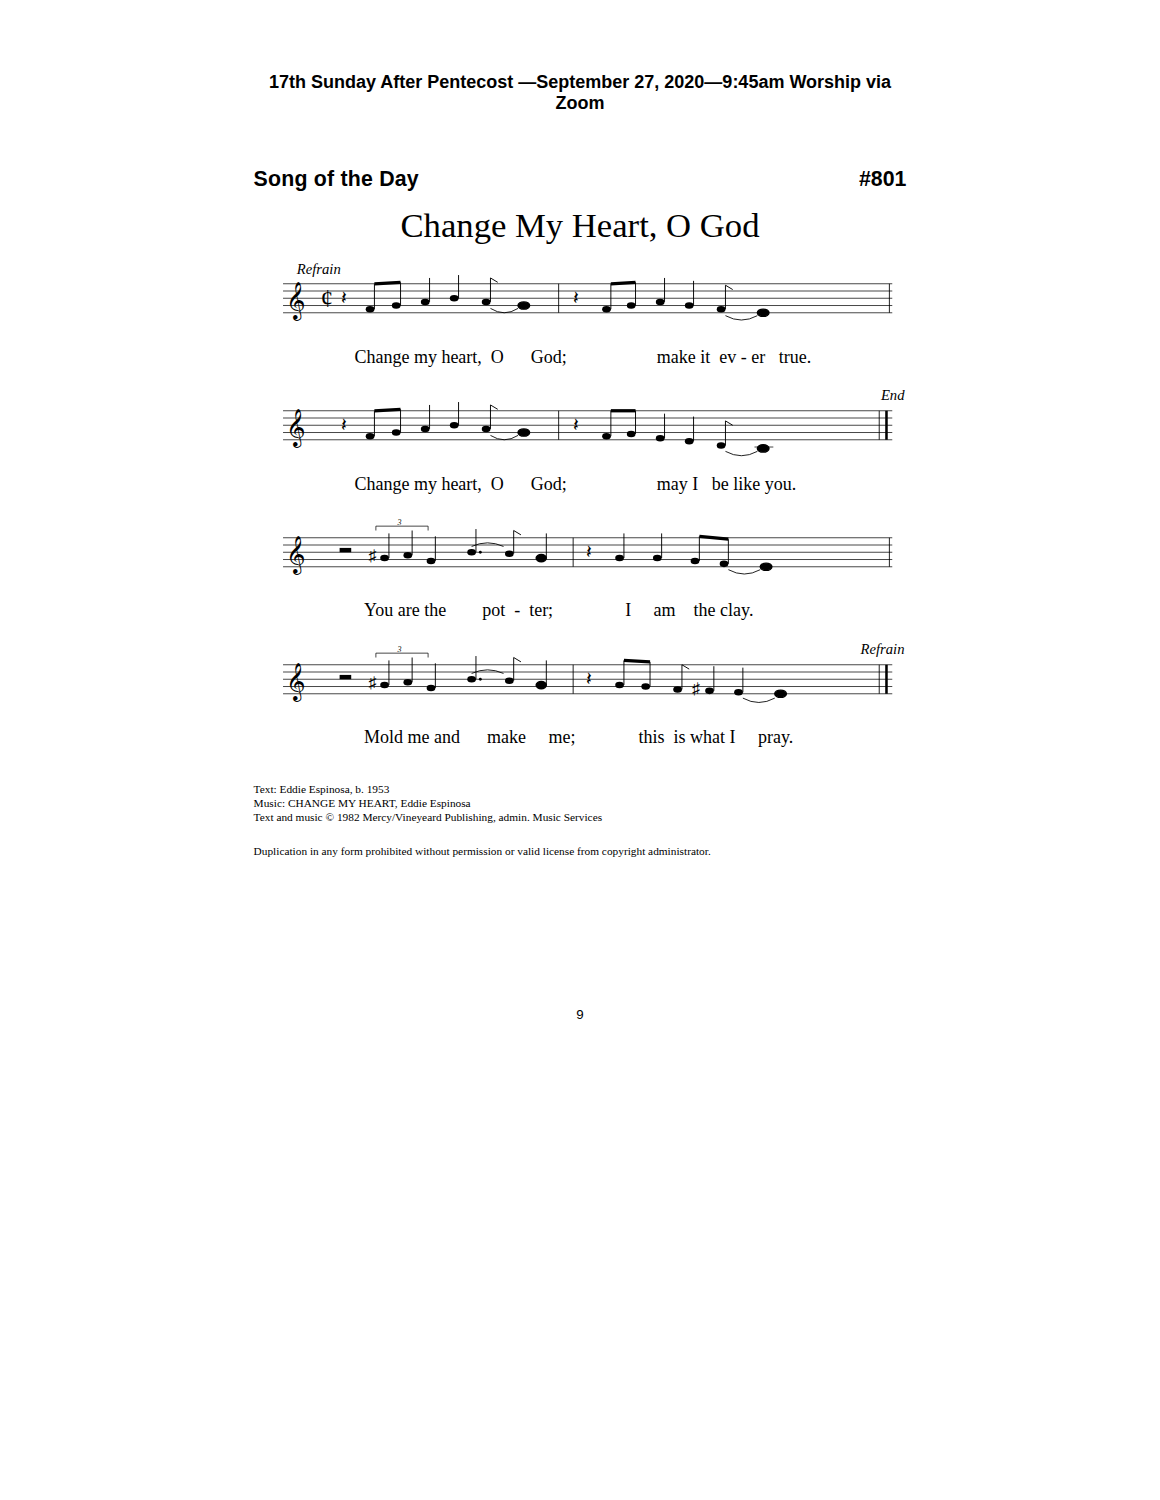17th Sunday After Pentecost —September 27, 2020—9:45am Worship via Zoom
Song of the Day #801
Change My Heart, O God
Refrain 𝄞 ¢ 𝄽 𝄽
Change my heart, O God; make it ev - er true.
End 𝄞 𝄽 𝄽
Change my heart, O God; may I be like you.
𝄞 3 ♯ 𝄽
You are the pot - ter; I am the clay.
Refrain 𝄞 3 ♯ 𝄽 ♯
Mold me and make me; this is what I pray.
Text: Eddie Espinosa, b. 1953
Music: CHANGE MY HEART, Eddie Espinosa
Text and music © 1982 Mercy/Vineyeard Publishing, admin. Music Services
Duplication in any form prohibited without permission or valid license from copyright administrator.
9